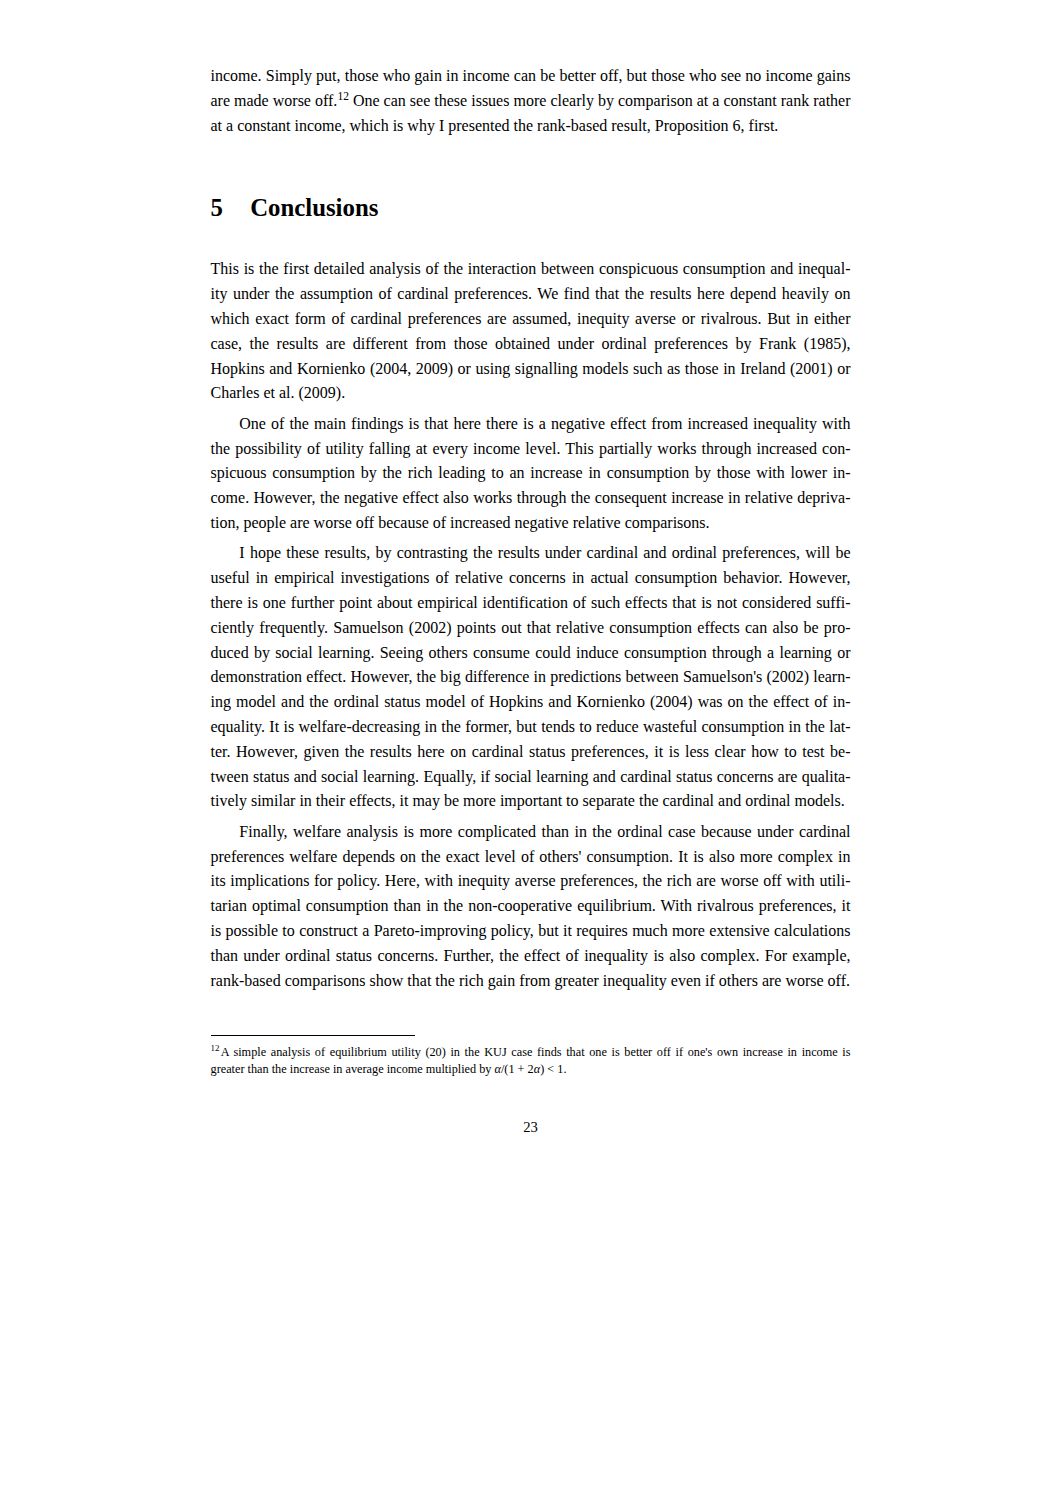income. Simply put, those who gain in income can be better off, but those who see no income gains are made worse off.12 One can see these issues more clearly by comparison at a constant rank rather at a constant income, which is why I presented the rank-based result, Proposition 6, first.
5 Conclusions
This is the first detailed analysis of the interaction between conspicuous consumption and inequality under the assumption of cardinal preferences. We find that the results here depend heavily on which exact form of cardinal preferences are assumed, inequity averse or rivalrous. But in either case, the results are different from those obtained under ordinal preferences by Frank (1985), Hopkins and Kornienko (2004, 2009) or using signalling models such as those in Ireland (2001) or Charles et al. (2009).
One of the main findings is that here there is a negative effect from increased inequality with the possibility of utility falling at every income level. This partially works through increased conspicuous consumption by the rich leading to an increase in consumption by those with lower income. However, the negative effect also works through the consequent increase in relative deprivation, people are worse off because of increased negative relative comparisons.
I hope these results, by contrasting the results under cardinal and ordinal preferences, will be useful in empirical investigations of relative concerns in actual consumption behavior. However, there is one further point about empirical identification of such effects that is not considered sufficiently frequently. Samuelson (2002) points out that relative consumption effects can also be produced by social learning. Seeing others consume could induce consumption through a learning or demonstration effect. However, the big difference in predictions between Samuelson's (2002) learning model and the ordinal status model of Hopkins and Kornienko (2004) was on the effect of inequality. It is welfare-decreasing in the former, but tends to reduce wasteful consumption in the latter. However, given the results here on cardinal status preferences, it is less clear how to test between status and social learning. Equally, if social learning and cardinal status concerns are qualitatively similar in their effects, it may be more important to separate the cardinal and ordinal models.
Finally, welfare analysis is more complicated than in the ordinal case because under cardinal preferences welfare depends on the exact level of others' consumption. It is also more complex in its implications for policy. Here, with inequity averse preferences, the rich are worse off with utilitarian optimal consumption than in the non-cooperative equilibrium. With rivalrous preferences, it is possible to construct a Pareto-improving policy, but it requires much more extensive calculations than under ordinal status concerns. Further, the effect of inequality is also complex. For example, rank-based comparisons show that the rich gain from greater inequality even if others are worse off.
12A simple analysis of equilibrium utility (20) in the KUJ case finds that one is better off if one's own increase in income is greater than the increase in average income multiplied by α/(1 + 2α) < 1.
23